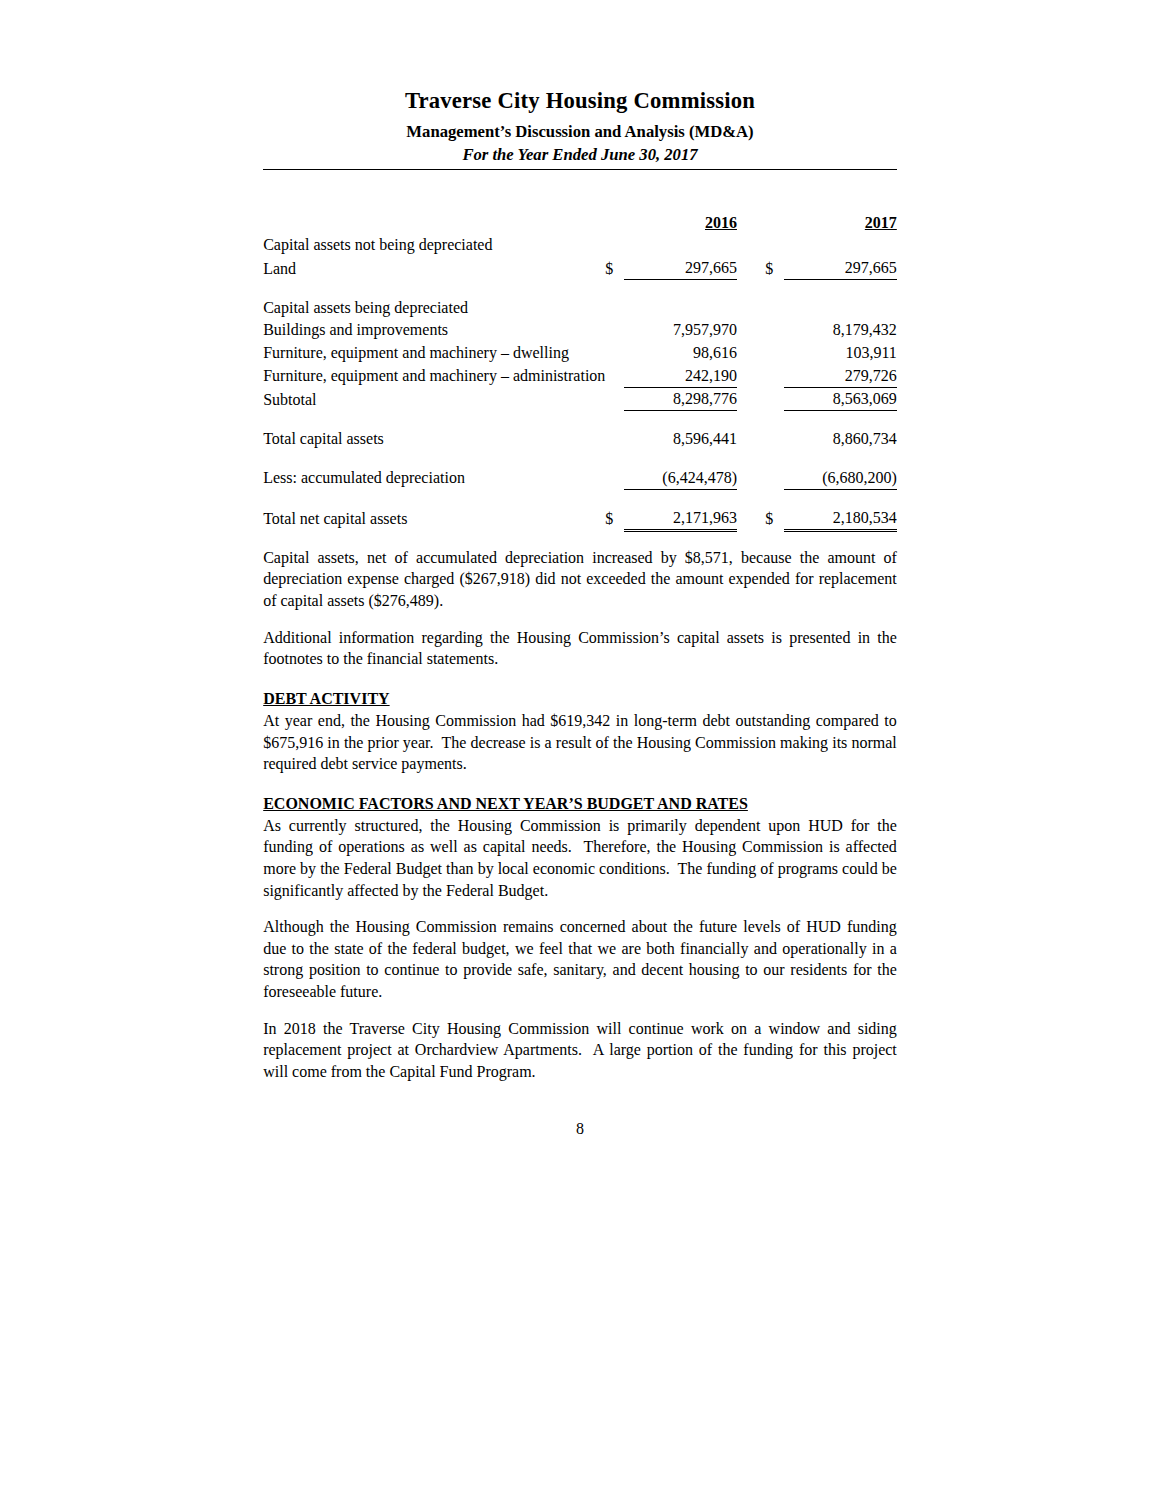Traverse City Housing Commission
Management’s Discussion and Analysis (MD&A)
For the Year Ended June 30, 2017
| | | 2016 | | | 2017 |
| Capital assets not being depreciated | | | | | |
| Land | $ | 297,665 | | $ | 297,665 |
| Capital assets being depreciated | | | | | |
| Buildings and improvements | | 7,957,970 | | | 8,179,432 |
| Furniture, equipment and machinery – dwelling | | 98,616 | | | 103,911 |
| Furniture, equipment and machinery – administration | | 242,190 | | | 279,726 |
| Subtotal | | 8,298,776 | | | 8,563,069 |
| Total capital assets | | 8,596,441 | | | 8,860,734 |
| Less: accumulated depreciation | | (6,424,478) | | | (6,680,200) |
| Total net capital assets | $ | 2,171,963 | | $ | 2,180,534 |
Capital assets, net of accumulated depreciation increased by $8,571, because the amount of depreciation expense charged ($267,918) did not exceeded the amount expended for replacement of capital assets ($276,489).
Additional information regarding the Housing Commission’s capital assets is presented in the footnotes to the financial statements.
DEBT ACTIVITY
At year end, the Housing Commission had $619,342 in long-term debt outstanding compared to $675,916 in the prior year. The decrease is a result of the Housing Commission making its normal required debt service payments.
ECONOMIC FACTORS AND NEXT YEAR’S BUDGET AND RATES
As currently structured, the Housing Commission is primarily dependent upon HUD for the funding of operations as well as capital needs. Therefore, the Housing Commission is affected more by the Federal Budget than by local economic conditions. The funding of programs could be significantly affected by the Federal Budget.
Although the Housing Commission remains concerned about the future levels of HUD funding due to the state of the federal budget, we feel that we are both financially and operationally in a strong position to continue to provide safe, sanitary, and decent housing to our residents for the foreseeable future.
In 2018 the Traverse City Housing Commission will continue work on a window and siding replacement project at Orchardview Apartments. A large portion of the funding for this project will come from the Capital Fund Program.
8